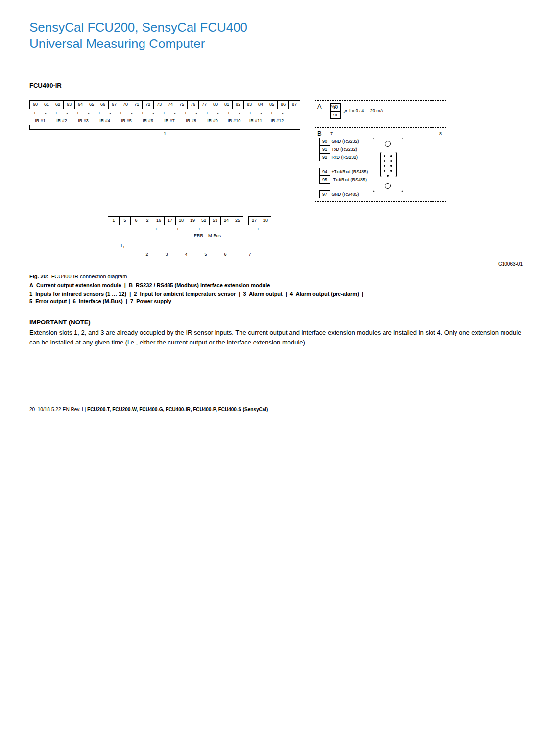SensyCal FCU200, SensyCal FCU400
Universal Measuring Computer
FCU400-IR
| 60 | 61 | 62 | 63 | 64 | 65 | 66 | 67 | 70 | 71 | 72 | 73 | 74 | 75 | 76 | 77 | 80 | 81 | 82 | 83 | 84 | 85 | 86 | 87 |
| + | - | + | - | + | - | + | - | + | - | + | - | + | - | + | - | + | - | + | - | + | - | + | - |
IR #1 IR #2 IR #3 IR #4 IR #5 IR #6 IR #7 IR #8 IR #9 IR #10 IR #11 IR #12
1
A
AX1
90
91
↗ I = 0 / 4 ... 20 mA
B
78
90 GND (RS232)
91 TxD (RS232)
92 RxD (RS232)
94 +Txd/Rxd (RS485)
95 -Txd/Rxd (RS485)
97 GND (RS485)
| 1 | 5 | 6 | 2 | 16 | 17 | 18 | 19 | 52 | 53 | 24 | 25 | | 27 | 28 |
| | | | | + | - | + | - | + | - | | | | - | + |
ERR M-Bus
T1
2 3 4 5 6 7
G10063-01
Fig. 20: FCU400-IR connection diagram
A Current output extension module | B RS232 / RS485 (Modbus) interface extension module
1 Inputs for infrared sensors (1 … 12) | 2 Input for ambient temperature sensor | 3 Alarm output | 4 Alarm output (pre-alarm) |
5 Error output | 6 Interface (M-Bus) | 7 Power supply
IMPORTANT (NOTE)
Extension slots 1, 2, and 3 are already occupied by the IR sensor inputs. The current output and interface extension modules are installed in slot 4. Only one extension module can be installed at any given time (i.e., either the current output or the interface extension module).
20 10/18-5.22-EN Rev. I | FCU200-T, FCU200-W, FCU400-G, FCU400-IR, FCU400-P, FCU400-S (SensyCal)